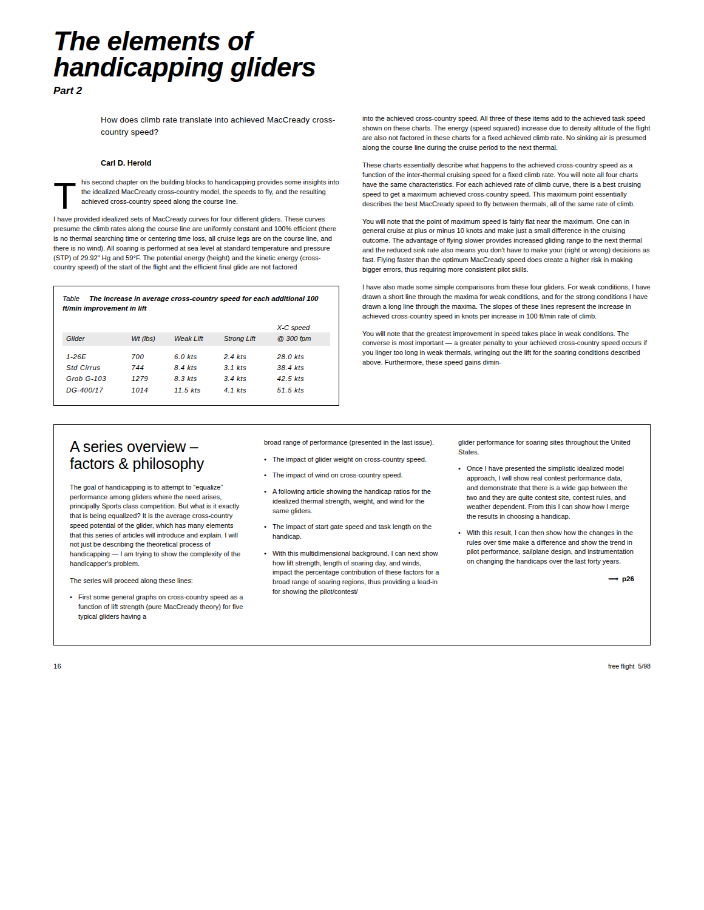The elements of
handicapping gliders
Part 2
How does climb rate translate into achieved MacCready cross-country speed?
Carl D. Herold
This second chapter on the building blocks to handicapping provides some insights into the idealized MacCready cross-country model, the speeds to fly, and the resulting achieved cross-country speed along the course line.
I have provided idealized sets of MacCready curves for four different gliders. These curves presume the climb rates along the course line are uniformly constant and 100% efficient (there is no thermal searching time or centering time loss, all cruise legs are on the course line, and there is no wind). All soaring is performed at sea level at standard temperature and pressure (STP) of 29.92" Hg and 59°F. The potential energy (height) and the kinetic energy (cross-country speed) of the start of the flight and the efficient final glide are not factored
Table The increase in average cross-country speed for each additional 100 ft/min improvement in lift
| | | | | X-C speed |
| --- | --- | --- | --- | --- |
| Glider | Wt (lbs) | Weak Lift | Strong Lift | @ 300 fpm |
| 1-26E | 700 | 6.0 kts | 2.4 kts | 28.0 kts |
| Std Cirrus | 744 | 8.4 kts | 3.1 kts | 38.4 kts |
| Grob G-103 | 1279 | 8.3 kts | 3.4 kts | 42.5 kts |
| DG-400/17 | 1014 | 11.5 kts | 4.1 kts | 51.5 kts |
into the achieved cross-country speed. All three of these items add to the achieved task speed shown on these charts. The energy (speed squared) increase due to density altitude of the flight are also not factored in these charts for a fixed achieved climb rate. No sinking air is presumed along the course line during the cruise period to the next thermal.
These charts essentially describe what happens to the achieved cross-country speed as a function of the inter-thermal cruising speed for a fixed climb rate. You will note all four charts have the same characteristics. For each achieved rate of climb curve, there is a best cruising speed to get a maximum achieved cross-country speed. This maximum point essentially describes the best MacCready speed to fly between thermals, all of the same rate of climb.
You will note that the point of maximum speed is fairly flat near the maximum. One can in general cruise at plus or minus 10 knots and make just a small difference in the cruising outcome. The advantage of flying slower provides increased gliding range to the next thermal and the reduced sink rate also means you don't have to make your (right or wrong) decisions as fast. Flying faster than the optimum MacCready speed does create a higher risk in making bigger errors, thus requiring more consistent pilot skills.
I have also made some simple comparisons from these four gliders. For weak conditions, I have drawn a short line through the maxima for weak conditions, and for the strong conditions I have drawn a long line through the maxima. The slopes of these lines represent the increase in achieved cross-country speed in knots per increase in 100 ft/min rate of climb.
You will note that the greatest improvement in speed takes place in weak conditions. The converse is most important — a greater penalty to your achieved cross-country speed occurs if you linger too long in weak thermals, wringing out the lift for the soaring conditions described above. Furthermore, these speed gains dimin-
A series overview –
factors & philosophy
The goal of handicapping is to attempt to “equalize” performance among gliders where the need arises, principally Sports class competition. But what is it exactly that is being equalized? It is the average cross-country speed potential of the glider, which has many elements that this series of articles will introduce and explain. I will not just be describing the theoretical process of handicapping — I am trying to show the complexity of the handicapper's problem.
The series will proceed along these lines:
First some general graphs on cross-country speed as a function of lift strength (pure MacCready theory) for five typical gliders having a
broad range of performance (presented in the last issue).
The impact of glider weight on cross-country speed.
The impact of wind on cross-country speed.
A following article showing the handicap ratios for the idealized thermal strength, weight, and wind for the same gliders.
The impact of start gate speed and task length on the handicap.
With this multidimensional background, I can next show how lift strength, length of soaring day, and winds, impact the percentage contribution of these factors for a broad range of soaring regions, thus providing a lead-in for showing the pilot/contest/
glider performance for soaring sites throughout the United States.
Once I have presented the simplistic idealized model approach, I will show real contest performance data, and demonstrate that there is a wide gap between the two and they are quite contest site, contest rules, and weather dependent. From this I can show how I merge the results in choosing a handicap.
With this result, I can then show how the changes in the rules over time make a difference and show the trend in pilot performance, sailplane design, and instrumentation on changing the handicaps over the last forty years.
⟹p26
16
free flight 5/98